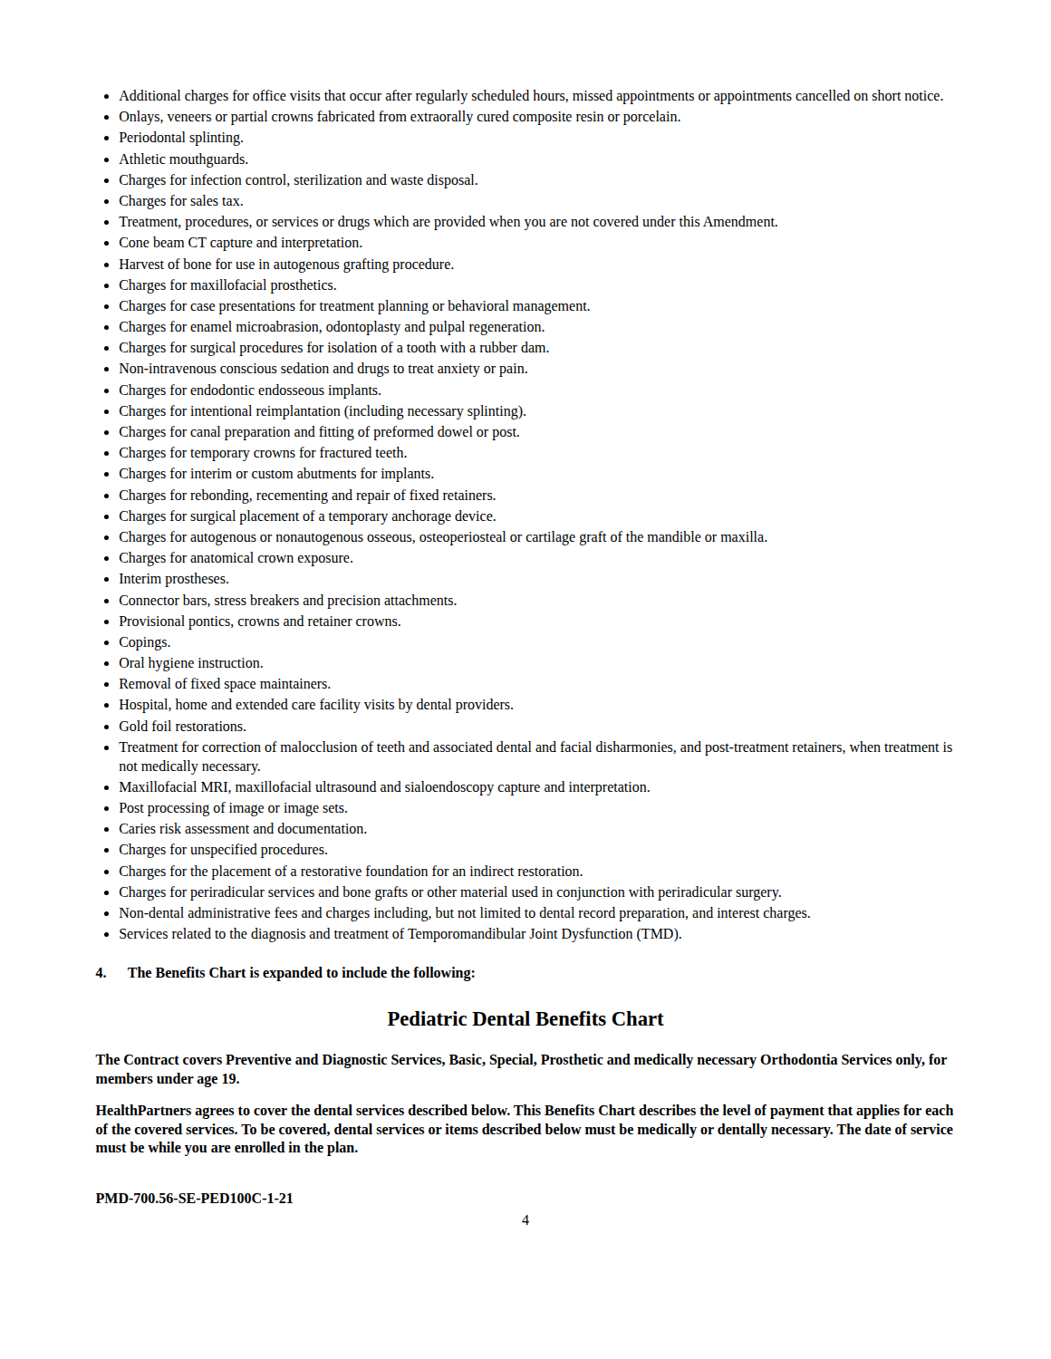Additional charges for office visits that occur after regularly scheduled hours, missed appointments or appointments cancelled on short notice.
Onlays, veneers or partial crowns fabricated from extraorally cured composite resin or porcelain.
Periodontal splinting.
Athletic mouthguards.
Charges for infection control, sterilization and waste disposal.
Charges for sales tax.
Treatment, procedures, or services or drugs which are provided when you are not covered under this Amendment.
Cone beam CT capture and interpretation.
Harvest of bone for use in autogenous grafting procedure.
Charges for maxillofacial prosthetics.
Charges for case presentations for treatment planning or behavioral management.
Charges for enamel microabrasion, odontoplasty and pulpal regeneration.
Charges for surgical procedures for isolation of a tooth with a rubber dam.
Non-intravenous conscious sedation and drugs to treat anxiety or pain.
Charges for endodontic endosseous implants.
Charges for intentional reimplantation (including necessary splinting).
Charges for canal preparation and fitting of preformed dowel or post.
Charges for temporary crowns for fractured teeth.
Charges for interim or custom abutments for implants.
Charges for rebonding, recementing and repair of fixed retainers.
Charges for surgical placement of a temporary anchorage device.
Charges for autogenous or nonautogenous osseous, osteoperiosteal or cartilage graft of the mandible or maxilla.
Charges for anatomical crown exposure.
Interim prostheses.
Connector bars, stress breakers and precision attachments.
Provisional pontics, crowns and retainer crowns.
Copings.
Oral hygiene instruction.
Removal of fixed space maintainers.
Hospital, home and extended care facility visits by dental providers.
Gold foil restorations.
Treatment for correction of malocclusion of teeth and associated dental and facial disharmonies, and post-treatment retainers, when treatment is not medically necessary.
Maxillofacial MRI, maxillofacial ultrasound and sialoendoscopy capture and interpretation.
Post processing of image or image sets.
Caries risk assessment and documentation.
Charges for unspecified procedures.
Charges for the placement of a restorative foundation for an indirect restoration.
Charges for periradicular services and bone grafts or other material used in conjunction with periradicular surgery.
Non-dental administrative fees and charges including, but not limited to dental record preparation, and interest charges.
Services related to the diagnosis and treatment of Temporomandibular Joint Dysfunction (TMD).
4. The Benefits Chart is expanded to include the following:
Pediatric Dental Benefits Chart
The Contract covers Preventive and Diagnostic Services, Basic, Special, Prosthetic and medically necessary Orthodontia Services only, for members under age 19.
HealthPartners agrees to cover the dental services described below. This Benefits Chart describes the level of payment that applies for each of the covered services. To be covered, dental services or items described below must be medically or dentally necessary. The date of service must be while you are enrolled in the plan.
PMD-700.56-SE-PED100C-1-21
4